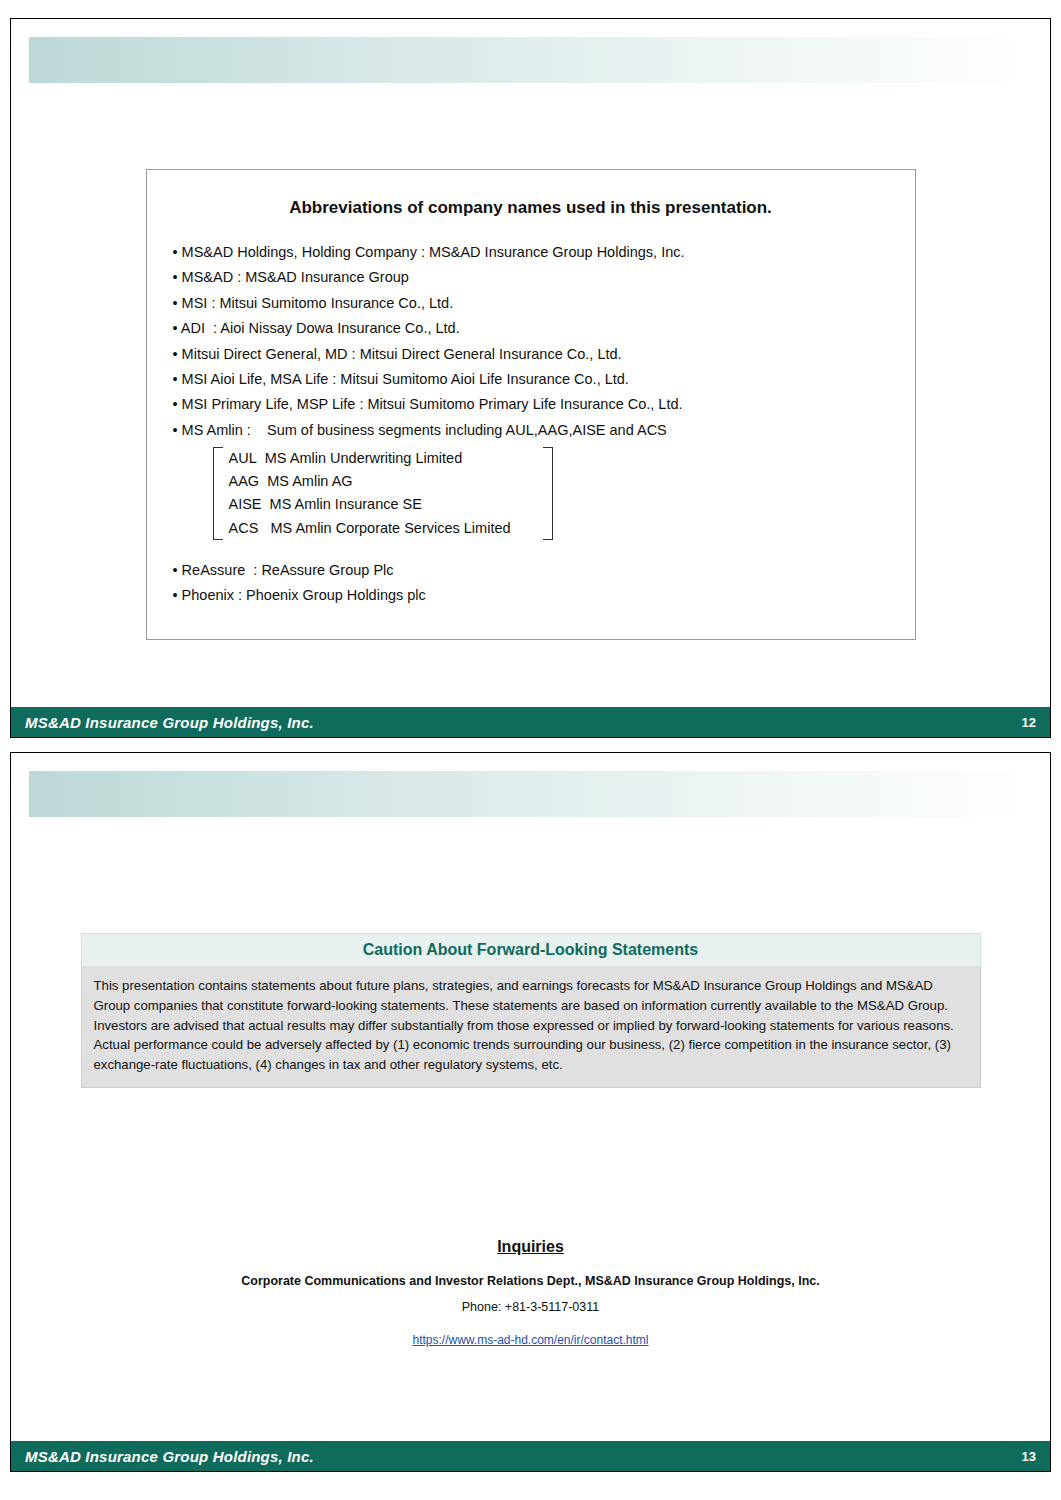Abbreviations of company names used in this presentation.
MS&AD Holdings, Holding Company : MS&AD Insurance Group Holdings, Inc.
MS&AD : MS&AD Insurance Group
MSI : Mitsui Sumitomo Insurance Co., Ltd.
ADI : Aioi Nissay Dowa Insurance Co., Ltd.
Mitsui Direct General, MD : Mitsui Direct General Insurance Co., Ltd.
MSI Aioi Life, MSA Life : Mitsui Sumitomo Aioi Life Insurance Co., Ltd.
MSI Primary Life, MSP Life : Mitsui Sumitomo Primary Life Insurance Co., Ltd.
MS Amlin : Sum of business segments including AUL,AAG,AISE and ACS
AUL MS Amlin Underwriting Limited AAG MS Amlin AG AISE MS Amlin Insurance SE ACS MS Amlin Corporate Services Limited
ReAssure : ReAssure Group Plc
Phoenix : Phoenix Group Holdings plc
MS&AD Insurance Group Holdings, Inc. 12
Caution About Forward-Looking Statements
This presentation contains statements about future plans, strategies, and earnings forecasts for MS&AD Insurance Group Holdings and MS&AD Group companies that constitute forward-looking statements. These statements are based on information currently available to the MS&AD Group. Investors are advised that actual results may differ substantially from those expressed or implied by forward-looking statements for various reasons. Actual performance could be adversely affected by (1) economic trends surrounding our business, (2) fierce competition in the insurance sector, (3) exchange-rate fluctuations, (4) changes in tax and other regulatory systems, etc.
Inquiries
Corporate Communications and Investor Relations Dept., MS&AD Insurance Group Holdings, Inc.
Phone: +81-3-5117-0311
https://www.ms-ad-hd.com/en/ir/contact.html
MS&AD Insurance Group Holdings, Inc. 13